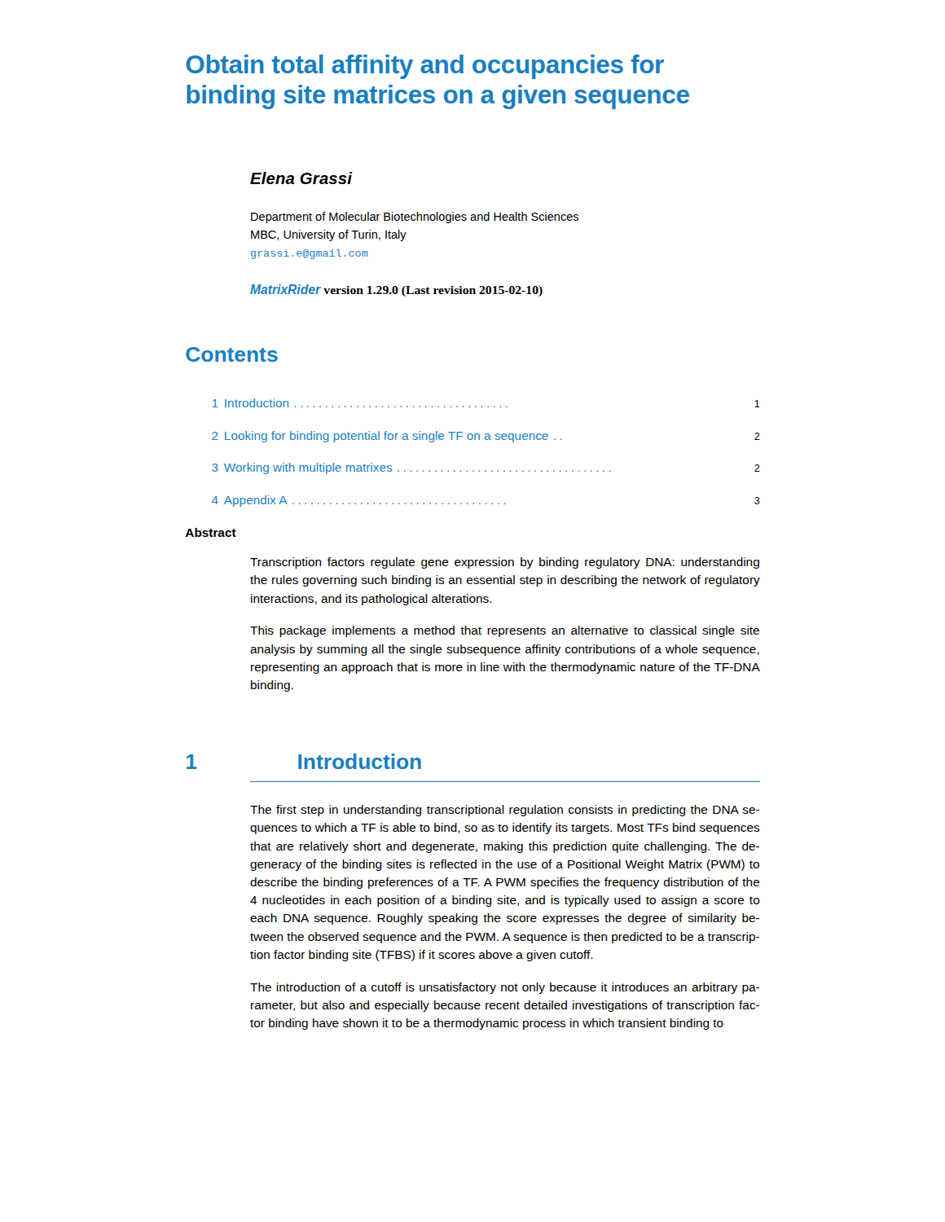Obtain total affinity and occupancies for binding site matrices on a given sequence
Elena Grassi
Department of Molecular Biotechnologies and Health Sciences
MBC, University of Turin, Italy
grassi.e@gmail.com
MatrixRider version 1.29.0 (Last revision 2015-02-10)
Contents
1 Introduction................................... 1
2 Looking for binding potential for a single TF on a sequence.. 2
3 Working with multiple matrixes................................... 2
4 Appendix A................................... 3
Abstract
Transcription factors regulate gene expression by binding regulatory DNA: understanding the rules governing such binding is an essential step in describing the network of regulatory interactions, and its pathological alterations.
This package implements a method that represents an alternative to classical single site analysis by summing all the single subsequence affinity contributions of a whole sequence, representing an approach that is more in line with the thermodynamic nature of the TF-DNA binding.
1 Introduction
The first step in understanding transcriptional regulation consists in predicting the DNA sequences to which a TF is able to bind, so as to identify its targets. Most TFs bind sequences that are relatively short and degenerate, making this prediction quite challenging. The degeneracy of the binding sites is reflected in the use of a Positional Weight Matrix (PWM) to describe the binding preferences of a TF. A PWM specifies the frequency distribution of the 4 nucleotides in each position of a binding site, and is typically used to assign a score to each DNA sequence. Roughly speaking the score expresses the degree of similarity between the observed sequence and the PWM. A sequence is then predicted to be a transcription factor binding site (TFBS) if it scores above a given cutoff.
The introduction of a cutoff is unsatisfactory not only because it introduces an arbitrary parameter, but also and especially because recent detailed investigations of transcription factor binding have shown it to be a thermodynamic process in which transient binding to